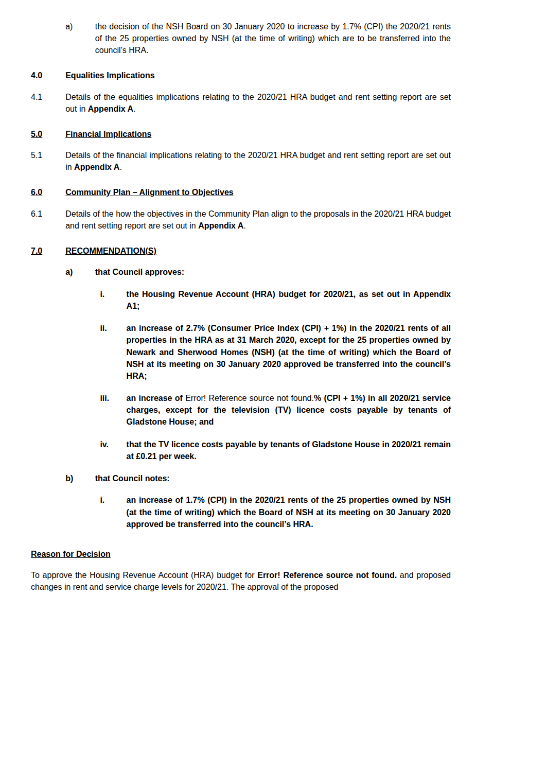a)
the decision of the NSH Board on 30 January 2020 to increase by 1.7% (CPI) the 2020/21 rents of the 25 properties owned by NSH (at the time of writing) which are to be transferred into the council’s HRA.
4.0
Equalities Implications
4.1
Details of the equalities implications relating to the 2020/21 HRA budget and rent setting report are set out in Appendix A.
5.0
Financial Implications
5.1
Details of the financial implications relating to the 2020/21 HRA budget and rent setting report are set out in Appendix A.
6.0
Community Plan – Alignment to Objectives
6.1
Details of the how the objectives in the Community Plan align to the proposals in the 2020/21 HRA budget and rent setting report are set out in Appendix A.
7.0
RECOMMENDATION(S)
a)
that Council approves:
i.
the Housing Revenue Account (HRA) budget for 2020/21, as set out in Appendix A1;
ii.
an increase of 2.7% (Consumer Price Index (CPI) + 1%) in the 2020/21 rents of all properties in the HRA as at 31 March 2020, except for the 25 properties owned by Newark and Sherwood Homes (NSH) (at the time of writing) which the Board of NSH at its meeting on 30 January 2020 approved be transferred into the council’s HRA;
iii.
an increase of Error! Reference source not found.% (CPI + 1%) in all 2020/21 service charges, except for the television (TV) licence costs payable by tenants of Gladstone House; and
iv.
that the TV licence costs payable by tenants of Gladstone House in 2020/21 remain at £0.21 per week.
b)
that Council notes:
i.
an increase of 1.7% (CPI) in the 2020/21 rents of the 25 properties owned by NSH (at the time of writing) which the Board of NSH at its meeting on 30 January 2020 approved be transferred into the council’s HRA.
Reason for Decision
To approve the Housing Revenue Account (HRA) budget for Error! Reference source not found. and proposed changes in rent and service charge levels for 2020/21. The approval of the proposed